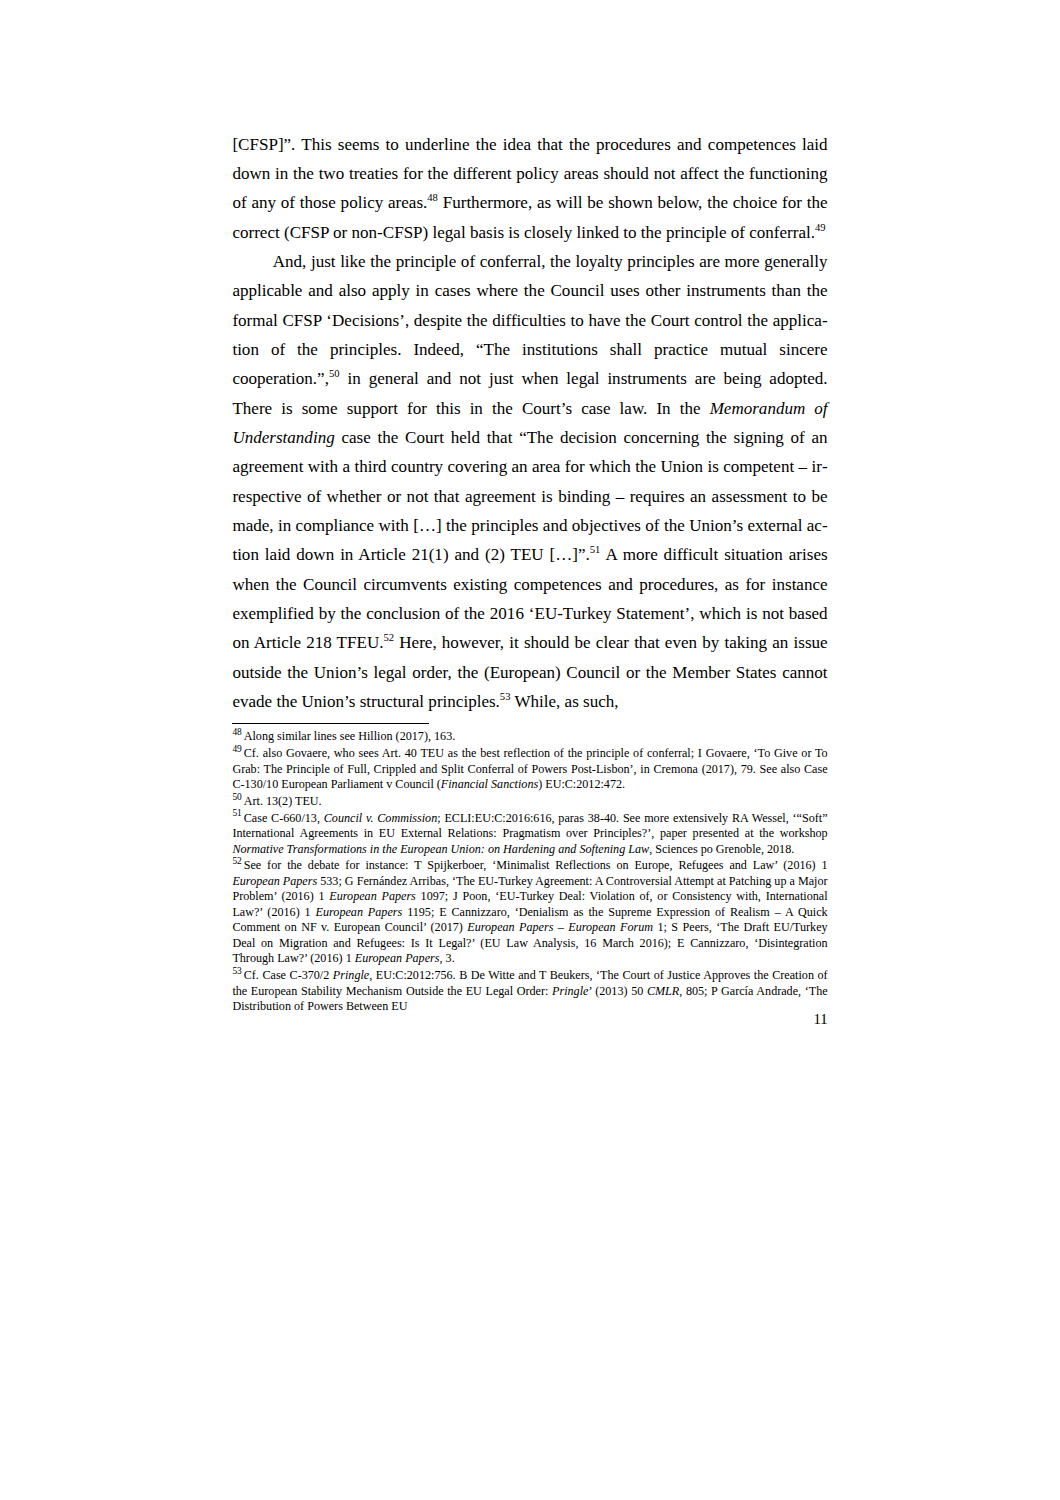[CFSP]”. This seems to underline the idea that the procedures and competences laid down in the two treaties for the different policy areas should not affect the functioning of any of those policy areas.48 Furthermore, as will be shown below, the choice for the correct (CFSP or non-CFSP) legal basis is closely linked to the principle of conferral.49
And, just like the principle of conferral, the loyalty principles are more generally applicable and also apply in cases where the Council uses other instruments than the formal CFSP ‘Decisions’, despite the difficulties to have the Court control the application of the principles. Indeed, “The institutions shall practice mutual sincere cooperation.”,50 in general and not just when legal instruments are being adopted. There is some support for this in the Court’s case law. In the Memorandum of Understanding case the Court held that “The decision concerning the signing of an agreement with a third country covering an area for which the Union is competent – irrespective of whether or not that agreement is binding – requires an assessment to be made, in compliance with […] the principles and objectives of the Union’s external action laid down in Article 21(1) and (2) TEU […]”.51 A more difficult situation arises when the Council circumvents existing competences and procedures, as for instance exemplified by the conclusion of the 2016 ‘EU-Turkey Statement’, which is not based on Article 218 TFEU.52 Here, however, it should be clear that even by taking an issue outside the Union’s legal order, the (European) Council or the Member States cannot evade the Union’s structural principles.53 While, as such,
48Along similar lines see Hillion (2017), 163.
49Cf. also Govaere, who sees Art. 40 TEU as the best reflection of the principle of conferral; I Govaere, ‘To Give or To Grab: The Principle of Full, Crippled and Split Conferral of Powers Post-Lisbon’, in Cremona (2017), 79. See also Case C-130/10 European Parliament v Council (Financial Sanctions) EU:C:2012:472.
50Art. 13(2) TEU.
51Case C-660/13, Council v. Commission; ECLI:EU:C:2016:616, paras 38-40. See more extensively RA Wessel, ‘“Soft” International Agreements in EU External Relations: Pragmatism over Principles?’, paper presented at the workshop Normative Transformations in the European Union: on Hardening and Softening Law, Sciences po Grenoble, 2018.
52See for the debate for instance: T Spijkerboer, ‘Minimalist Reflections on Europe, Refugees and Law’ (2016) 1 European Papers 533; G Fernández Arribas, ‘The EU-Turkey Agreement: A Controversial Attempt at Patching up a Major Problem’ (2016) 1 European Papers 1097; J Poon, ‘EU-Turkey Deal: Violation of, or Consistency with, International Law?’ (2016) 1 European Papers 1195; E Cannizzaro, ‘Denialism as the Supreme Expression of Realism – A Quick Comment on NF v. European Council’ (2017) European Papers – European Forum 1; S Peers, ‘The Draft EU/Turkey Deal on Migration and Refugees: Is It Legal?’ (EU Law Analysis, 16 March 2016); E Cannizzaro, ‘Disintegration Through Law?’ (2016) 1 European Papers, 3.
53Cf. Case C-370/2 Pringle, EU:C:2012:756. B De Witte and T Beukers, ‘The Court of Justice Approves the Creation of the European Stability Mechanism Outside the EU Legal Order: Pringle’ (2013) 50 CMLR, 805; P García Andrade, ‘The Distribution of Powers Between EU
11